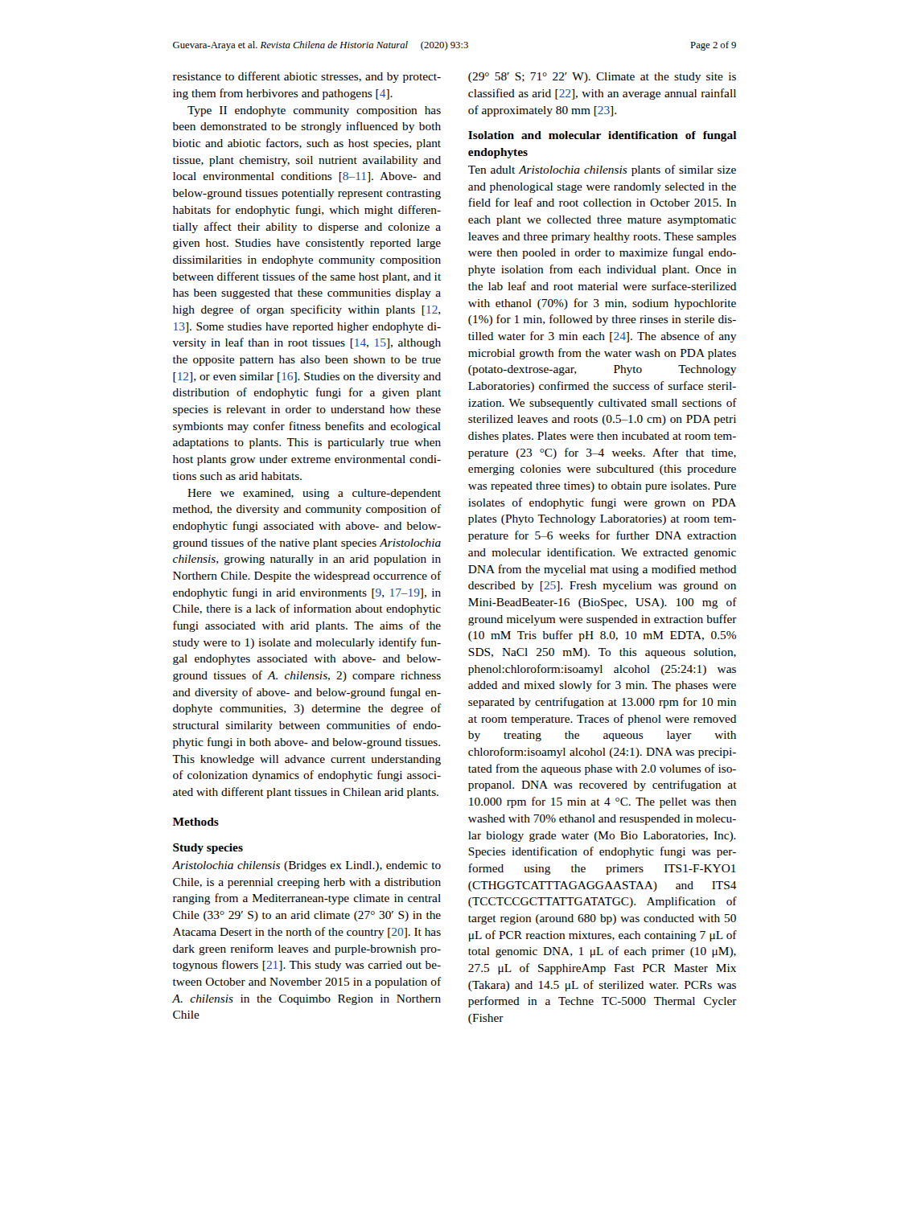Guevara-Araya et al. Revista Chilena de Historia Natural (2020) 93:3 Page 2 of 9
resistance to different abiotic stresses, and by protecting them from herbivores and pathogens [4].
Type II endophyte community composition has been demonstrated to be strongly influenced by both biotic and abiotic factors, such as host species, plant tissue, plant chemistry, soil nutrient availability and local environmental conditions [8–11]. Above- and below-ground tissues potentially represent contrasting habitats for endophytic fungi, which might differentially affect their ability to disperse and colonize a given host. Studies have consistently reported large dissimilarities in endophyte community composition between different tissues of the same host plant, and it has been suggested that these communities display a high degree of organ specificity within plants [12, 13]. Some studies have reported higher endophyte diversity in leaf than in root tissues [14, 15], although the opposite pattern has also been shown to be true [12], or even similar [16]. Studies on the diversity and distribution of endophytic fungi for a given plant species is relevant in order to understand how these symbionts may confer fitness benefits and ecological adaptations to plants. This is particularly true when host plants grow under extreme environmental conditions such as arid habitats.
Here we examined, using a culture-dependent method, the diversity and community composition of endophytic fungi associated with above- and below-ground tissues of the native plant species Aristolochia chilensis, growing naturally in an arid population in Northern Chile. Despite the widespread occurrence of endophytic fungi in arid environments [9, 17–19], in Chile, there is a lack of information about endophytic fungi associated with arid plants. The aims of the study were to 1) isolate and molecularly identify fungal endophytes associated with above- and below-ground tissues of A. chilensis, 2) compare richness and diversity of above- and below-ground fungal endophyte communities, 3) determine the degree of structural similarity between communities of endophytic fungi in both above- and below-ground tissues. This knowledge will advance current understanding of colonization dynamics of endophytic fungi associated with different plant tissues in Chilean arid plants.
Methods
Study species
Aristolochia chilensis (Bridges ex Lindl.), endemic to Chile, is a perennial creeping herb with a distribution ranging from a Mediterranean-type climate in central Chile (33° 29′ S) to an arid climate (27° 30′ S) in the Atacama Desert in the north of the country [20]. It has dark green reniform leaves and purple-brownish protogynous flowers [21]. This study was carried out between October and November 2015 in a population of A. chilensis in the Coquimbo Region in Northern Chile
(29° 58′ S; 71° 22′ W). Climate at the study site is classified as arid [22], with an average annual rainfall of approximately 80 mm [23].
Isolation and molecular identification of fungal endophytes
Ten adult Aristolochia chilensis plants of similar size and phenological stage were randomly selected in the field for leaf and root collection in October 2015. In each plant we collected three mature asymptomatic leaves and three primary healthy roots. These samples were then pooled in order to maximize fungal endophyte isolation from each individual plant. Once in the lab leaf and root material were surface-sterilized with ethanol (70%) for 3 min, sodium hypochlorite (1%) for 1 min, followed by three rinses in sterile distilled water for 3 min each [24]. The absence of any microbial growth from the water wash on PDA plates (potato-dextrose-agar, Phyto Technology Laboratories) confirmed the success of surface sterilization. We subsequently cultivated small sections of sterilized leaves and roots (0.5–1.0 cm) on PDA petri dishes plates. Plates were then incubated at room temperature (23 °C) for 3–4 weeks. After that time, emerging colonies were subcultured (this procedure was repeated three times) to obtain pure isolates. Pure isolates of endophytic fungi were grown on PDA plates (Phyto Technology Laboratories) at room temperature for 5–6 weeks for further DNA extraction and molecular identification. We extracted genomic DNA from the mycelial mat using a modified method described by [25]. Fresh mycelium was ground on Mini-BeadBeater-16 (BioSpec, USA). 100 mg of ground micelyum were suspended in extraction buffer (10 mM Tris buffer pH 8.0, 10 mM EDTA, 0.5% SDS, NaCl 250 mM). To this aqueous solution, phenol:chloroform:isoamyl alcohol (25:24:1) was added and mixed slowly for 3 min. The phases were separated by centrifugation at 13.000 rpm for 10 min at room temperature. Traces of phenol were removed by treating the aqueous layer with chloroform:isoamyl alcohol (24:1). DNA was precipitated from the aqueous phase with 2.0 volumes of isopropanol. DNA was recovered by centrifugation at 10.000 rpm for 15 min at 4 °C. The pellet was then washed with 70% ethanol and resuspended in molecular biology grade water (Mo Bio Laboratories, Inc). Species identification of endophytic fungi was performed using the primers ITS1-F-KYO1 (CTHGGTCATTTAGAGGAASTAA) and ITS4 (TCCTCCGCTTATTGATATGC). Amplification of target region (around 680 bp) was conducted with 50 μL of PCR reaction mixtures, each containing 7 μL of total genomic DNA, 1 μL of each primer (10 μM), 27.5 μL of SapphireAmp Fast PCR Master Mix (Takara) and 14.5 μL of sterilized water. PCRs was performed in a Techne TC-5000 Thermal Cycler (Fisher